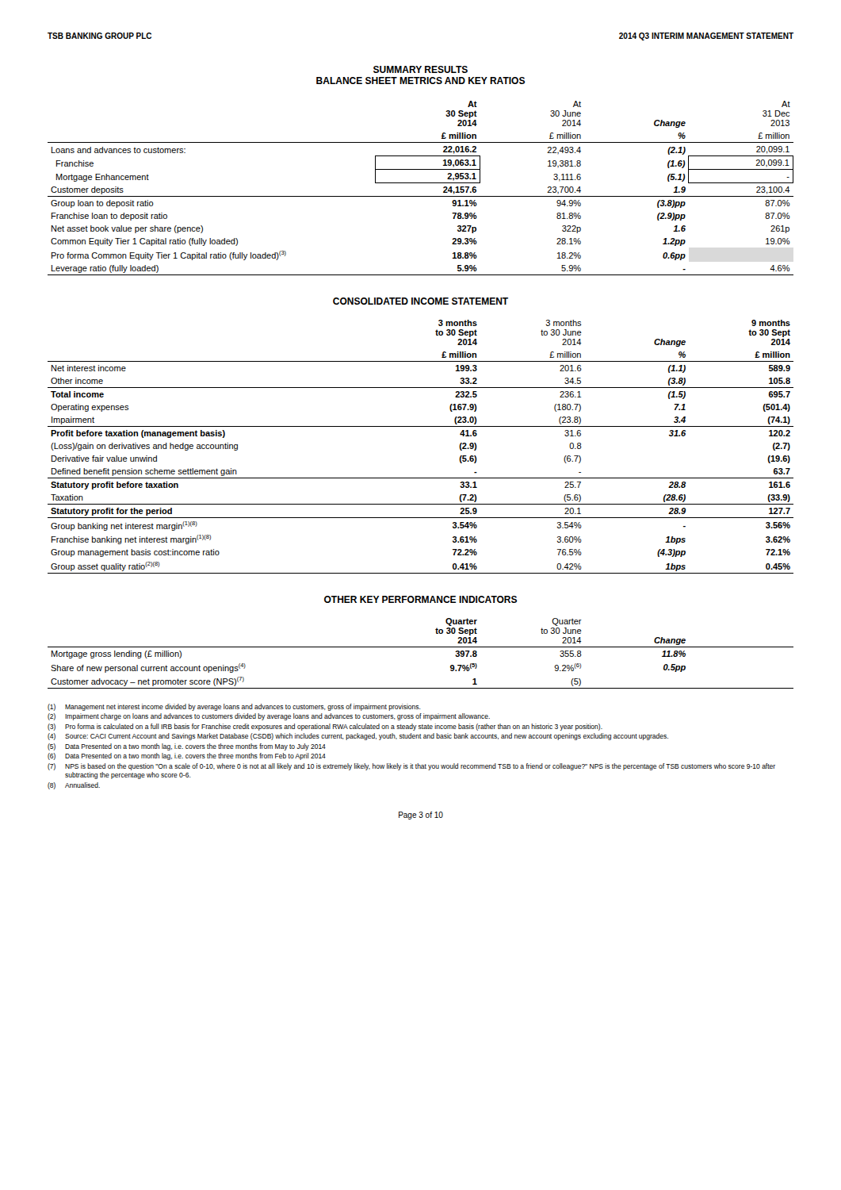TSB BANKING GROUP PLC
2014 Q3 INTERIM MANAGEMENT STATEMENT
SUMMARY RESULTS
BALANCE SHEET METRICS AND KEY RATIOS
| | At 30 Sept 2014 | At 30 June 2014 | Change | At 31 Dec 2013 |
| --- | --- | --- | --- | --- |
| | £ million | £ million | % | £ million |
| Loans and advances to customers: | 22,016.2 | 22,493.4 | (2.1) | 20,099.1 |
| Franchise | 19,063.1 | 19,381.8 | (1.6) | 20,099.1 |
| Mortgage Enhancement | 2,953.1 | 3,111.6 | (5.1) | - |
| Customer deposits | 24,157.6 | 23,700.4 | 1.9 | 23,100.4 |
| Group loan to deposit ratio | 91.1% | 94.9% | (3.8)pp | 87.0% |
| Franchise loan to deposit ratio | 78.9% | 81.8% | (2.9)pp | 87.0% |
| Net asset book value per share (pence) | 327p | 322p | 1.6 | 261p |
| Common Equity Tier 1 Capital ratio (fully loaded) | 29.3% | 28.1% | 1.2pp | 19.0% |
| Pro forma Common Equity Tier 1 Capital ratio (fully loaded) (3) | 18.8% | 18.2% | 0.6pp | |
| Leverage ratio (fully loaded) | 5.9% | 5.9% | - | 4.6% |
CONSOLIDATED INCOME STATEMENT
| | 3 months to 30 Sept 2014 | 3 months to 30 June 2014 | Change | 9 months to 30 Sept 2014 |
| --- | --- | --- | --- | --- |
| | £ million | £ million | % | £ million |
| Net interest income | 199.3 | 201.6 | (1.1) | 589.9 |
| Other income | 33.2 | 34.5 | (3.8) | 105.8 |
| Total income | 232.5 | 236.1 | (1.5) | 695.7 |
| Operating expenses | (167.9) | (180.7) | 7.1 | (501.4) |
| Impairment | (23.0) | (23.8) | 3.4 | (74.1) |
| Profit before taxation (management basis) | 41.6 | 31.6 | 31.6 | 120.2 |
| (Loss)/gain on derivatives and hedge accounting | (2.9) | 0.8 | | (2.7) |
| Derivative fair value unwind | (5.6) | (6.7) | | (19.6) |
| Defined benefit pension scheme settlement gain | - | - | | 63.7 |
| Statutory profit before taxation | 33.1 | 25.7 | 28.8 | 161.6 |
| Taxation | (7.2) | (5.6) | (28.6) | (33.9) |
| Statutory profit for the period | 25.9 | 20.1 | 28.9 | 127.7 |
| Group banking net interest margin (1)(8) | 3.54% | 3.54% | - | 3.56% |
| Franchise banking net interest margin (1)(8) | 3.61% | 3.60% | 1bps | 3.62% |
| Group management basis cost:income ratio | 72.2% | 76.5% | (4.3)pp | 72.1% |
| Group asset quality ratio (2)(8) | 0.41% | 0.42% | 1bps | 0.45% |
OTHER KEY PERFORMANCE INDICATORS
| | Quarter to 30 Sept 2014 | Quarter to 30 June 2014 | Change | |
| --- | --- | --- | --- | --- |
| Mortgage gross lending (£ million) | 397.8 | 355.8 | 11.8% | |
| Share of new personal current account openings (4) | 9.7% (5) | 9.2% (6) | 0.5pp | |
| Customer advocacy – net promoter score (NPS) (7) | 1 | (5) | | |
(1) Management net interest income divided by average loans and advances to customers, gross of impairment provisions.
(2) Impairment charge on loans and advances to customers divided by average loans and advances to customers, gross of impairment allowance.
(3) Pro forma is calculated on a full IRB basis for Franchise credit exposures and operational RWA calculated on a steady state income basis (rather than on an historic 3 year position).
(4) Source: CACI Current Account and Savings Market Database (CSDB) which includes current, packaged, youth, student and basic bank accounts, and new account openings excluding account upgrades.
(5) Data Presented on a two month lag, i.e. covers the three months from May to July 2014
(6) Data Presented on a two month lag, i.e. covers the three months from Feb to April 2014
(7) NPS is based on the question "On a scale of 0-10, where 0 is not at all likely and 10 is extremely likely, how likely is it that you would recommend TSB to a friend or colleague?" NPS is the percentage of TSB customers who score 9-10 after subtracting the percentage who score 0-6.
(8) Annualised.
Page 3 of 10